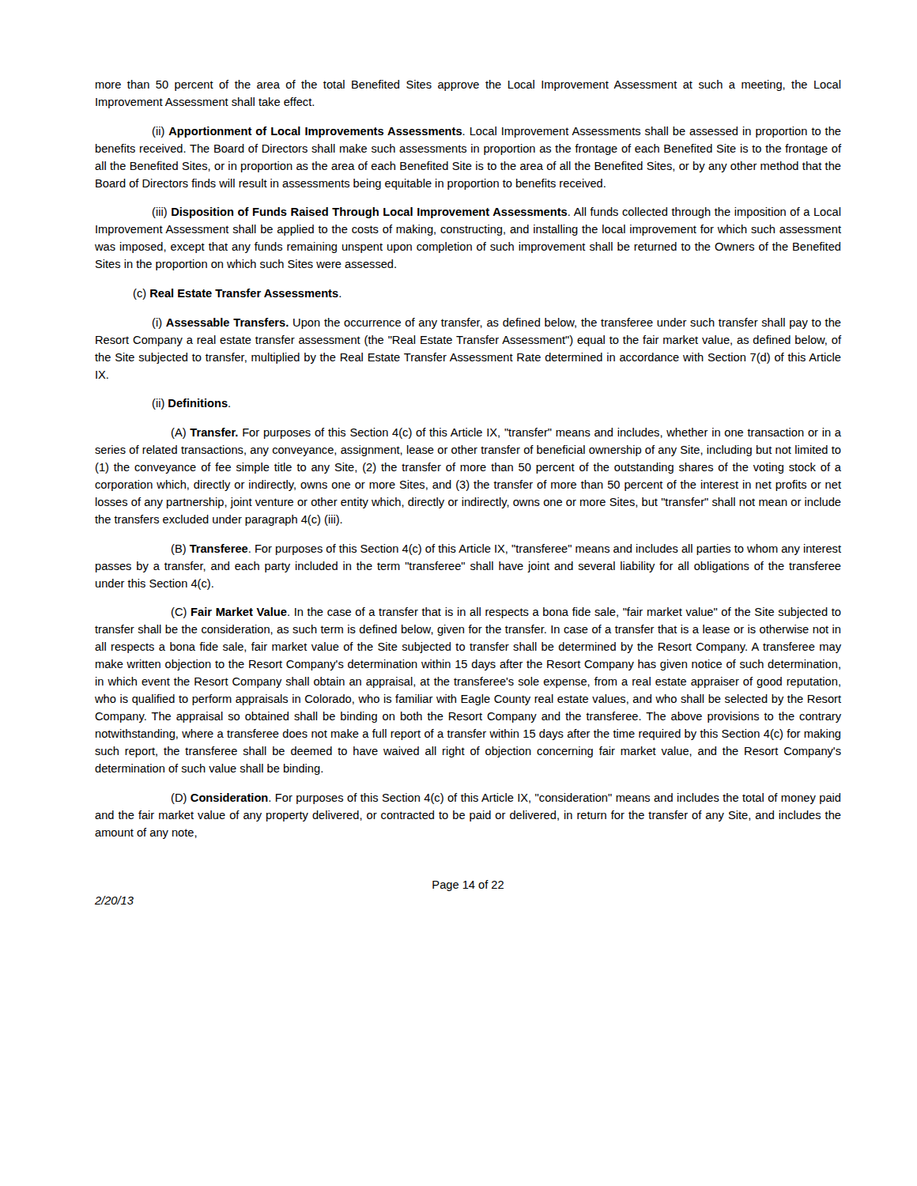more than 50 percent of the area of the total Benefited Sites approve the Local Improvement Assessment at such a meeting, the Local Improvement Assessment shall take effect.
(ii) Apportionment of Local Improvements Assessments. Local Improvement Assessments shall be assessed in proportion to the benefits received. The Board of Directors shall make such assessments in proportion as the frontage of each Benefited Site is to the frontage of all the Benefited Sites, or in proportion as the area of each Benefited Site is to the area of all the Benefited Sites, or by any other method that the Board of Directors finds will result in assessments being equitable in proportion to benefits received.
(iii) Disposition of Funds Raised Through Local Improvement Assessments. All funds collected through the imposition of a Local Improvement Assessment shall be applied to the costs of making, constructing, and installing the local improvement for which such assessment was imposed, except that any funds remaining unspent upon completion of such improvement shall be returned to the Owners of the Benefited Sites in the proportion on which such Sites were assessed.
(c) Real Estate Transfer Assessments.
(i) Assessable Transfers. Upon the occurrence of any transfer, as defined below, the transferee under such transfer shall pay to the Resort Company a real estate transfer assessment (the "Real Estate Transfer Assessment") equal to the fair market value, as defined below, of the Site subjected to transfer, multiplied by the Real Estate Transfer Assessment Rate determined in accordance with Section 7(d) of this Article IX.
(ii) Definitions.
(A) Transfer. For purposes of this Section 4(c) of this Article IX, "transfer" means and includes, whether in one transaction or in a series of related transactions, any conveyance, assignment, lease or other transfer of beneficial ownership of any Site, including but not limited to (1) the conveyance of fee simple title to any Site, (2) the transfer of more than 50 percent of the outstanding shares of the voting stock of a corporation which, directly or indirectly, owns one or more Sites, and (3) the transfer of more than 50 percent of the interest in net profits or net losses of any partnership, joint venture or other entity which, directly or indirectly, owns one or more Sites, but "transfer" shall not mean or include the transfers excluded under paragraph 4(c) (iii).
(B) Transferee. For purposes of this Section 4(c) of this Article IX, "transferee" means and includes all parties to whom any interest passes by a transfer, and each party included in the term "transferee" shall have joint and several liability for all obligations of the transferee under this Section 4(c).
(C) Fair Market Value. In the case of a transfer that is in all respects a bona fide sale, "fair market value" of the Site subjected to transfer shall be the consideration, as such term is defined below, given for the transfer. In case of a transfer that is a lease or is otherwise not in all respects a bona fide sale, fair market value of the Site subjected to transfer shall be determined by the Resort Company. A transferee may make written objection to the Resort Company's determination within 15 days after the Resort Company has given notice of such determination, in which event the Resort Company shall obtain an appraisal, at the transferee's sole expense, from a real estate appraiser of good reputation, who is qualified to perform appraisals in Colorado, who is familiar with Eagle County real estate values, and who shall be selected by the Resort Company. The appraisal so obtained shall be binding on both the Resort Company and the transferee. The above provisions to the contrary notwithstanding, where a transferee does not make a full report of a transfer within 15 days after the time required by this Section 4(c) for making such report, the transferee shall be deemed to have waived all right of objection concerning fair market value, and the Resort Company's determination of such value shall be binding.
(D) Consideration. For purposes of this Section 4(c) of this Article IX, "consideration" means and includes the total of money paid and the fair market value of any property delivered, or contracted to be paid or delivered, in return for the transfer of any Site, and includes the amount of any note,
Page 14 of 22
2/20/13